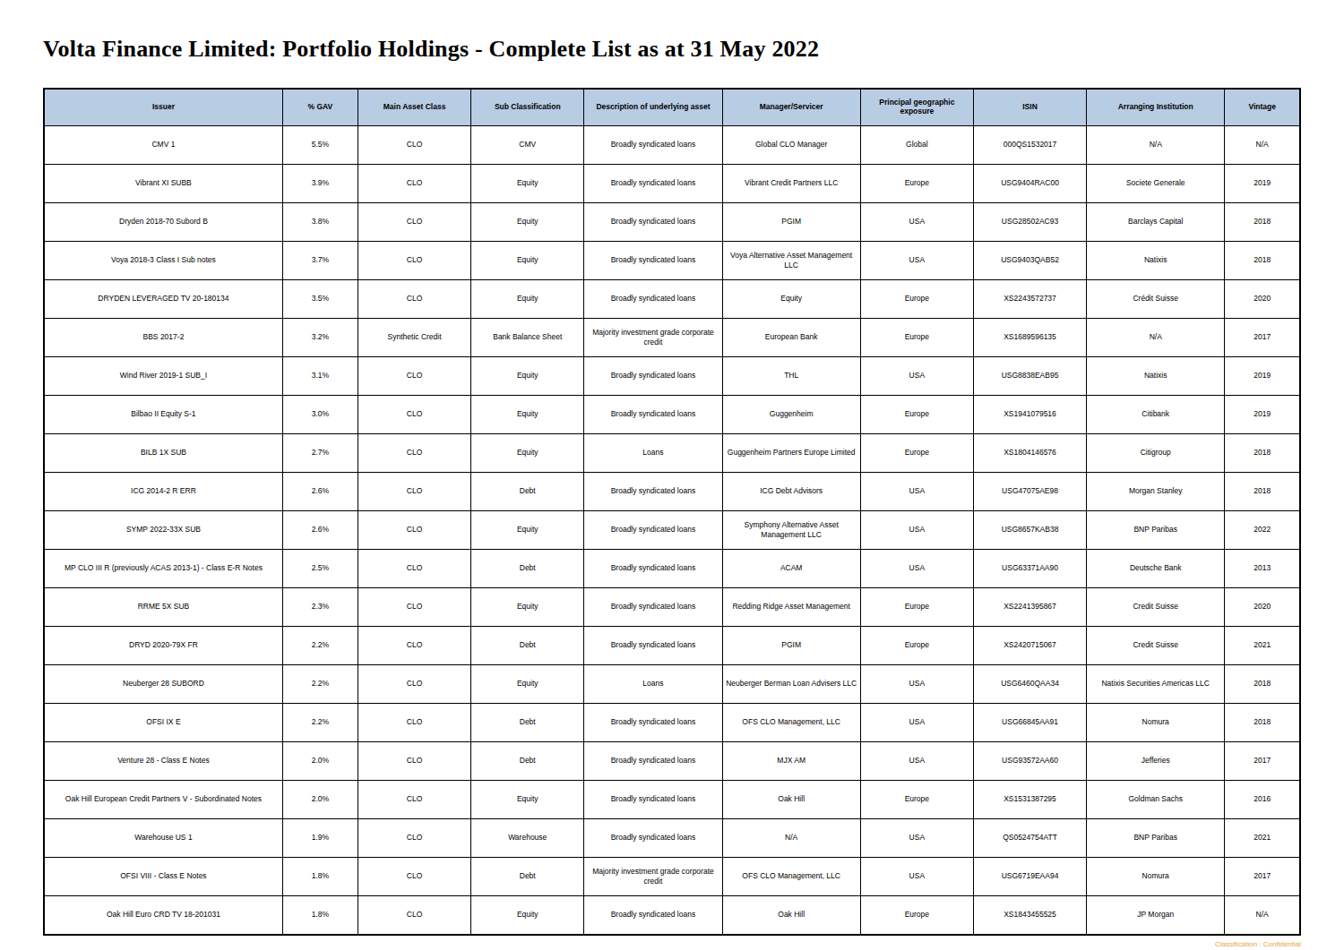Volta Finance Limited: Portfolio Holdings - Complete List as at 31 May 2022
| Issuer | % GAV | Main Asset Class | Sub Classification | Description of underlying asset | Manager/Servicer | Principal geographic exposure | ISIN | Arranging Institution | Vintage |
| --- | --- | --- | --- | --- | --- | --- | --- | --- | --- |
| CMV 1 | 5.5% | CLO | CMV | Broadly syndicated loans | Global CLO Manager | Global | 000QS1532017 | N/A | N/A |
| Vibrant XI SUBB | 3.9% | CLO | Equity | Broadly syndicated loans | Vibrant Credit Partners LLC | Europe | USG9404RAC00 | Societe Generale | 2019 |
| Dryden 2018-70 Subord B | 3.8% | CLO | Equity | Broadly syndicated loans | PGIM | USA | USG28502AC93 | Barclays Capital | 2018 |
| Voya 2018-3 Class I Sub notes | 3.7% | CLO | Equity | Broadly syndicated loans | Voya Alternative Asset Management LLC | USA | USG9403QAB52 | Natixis | 2018 |
| DRYDEN LEVERAGED TV 20-180134 | 3.5% | CLO | Equity | Broadly syndicated loans | Equity | Europe | XS2243572737 | Crédit Suisse | 2020 |
| BBS 2017-2 | 3.2% | Synthetic Credit | Bank Balance Sheet | Majority investment grade corporate credit | European Bank | Europe | XS1689596135 | N/A | 2017 |
| Wind River 2019-1 SUB_I | 3.1% | CLO | Equity | Broadly syndicated loans | THL | USA | USG8838EAB95 | Natixis | 2019 |
| Bilbao II Equity S-1 | 3.0% | CLO | Equity | Broadly syndicated loans | Guggenheim | Europe | XS1941079516 | Citibank | 2019 |
| BILB 1X SUB | 2.7% | CLO | Equity | Loans | Guggenheim Partners Europe Limited | Europe | XS1804146576 | Citigroup | 2018 |
| ICG 2014-2 R ERR | 2.6% | CLO | Debt | Broadly syndicated loans | ICG Debt Advisors | USA | USG47075AE98 | Morgan Stanley | 2018 |
| SYMP 2022-33X SUB | 2.6% | CLO | Equity | Broadly syndicated loans | Symphony Alternative Asset Management LLC | USA | USG8657KAB38 | BNP Paribas | 2022 |
| MP CLO III R (previously ACAS 2013-1) - Class E-R Notes | 2.5% | CLO | Debt | Broadly syndicated loans | ACAM | USA | USG63371AA90 | Deutsche Bank | 2013 |
| RRME 5X SUB | 2.3% | CLO | Equity | Broadly syndicated loans | Redding Ridge Asset Management | Europe | XS2241395867 | Credit Suisse | 2020 |
| DRYD 2020-79X FR | 2.2% | CLO | Debt | Broadly syndicated loans | PGIM | Europe | XS2420715067 | Credit Suisse | 2021 |
| Neuberger 28 SUBORD | 2.2% | CLO | Equity | Loans | Neuberger Berman Loan Advisers LLC | USA | USG6460QAA34 | Natixis Securities Americas LLC | 2018 |
| OFSI IX E | 2.2% | CLO | Debt | Broadly syndicated loans | OFS CLO Management, LLC | USA | USG66845AA91 | Nomura | 2018 |
| Venture 28 - Class E Notes | 2.0% | CLO | Debt | Broadly syndicated loans | MJX AM | USA | USG93572AA60 | Jefferies | 2017 |
| Oak Hill European Credit Partners V - Subordinated Notes | 2.0% | CLO | Equity | Broadly syndicated loans | Oak Hill | Europe | XS1531387295 | Goldman Sachs | 2016 |
| Warehouse US 1 | 1.9% | CLO | Warehouse | Broadly syndicated loans | N/A | USA | QS0524754ATT | BNP Paribas | 2021 |
| OFSI VIII - Class E Notes | 1.8% | CLO | Debt | Majority investment grade corporate credit | OFS CLO Management, LLC | USA | USG6719EAA94 | Nomura | 2017 |
| Oak Hill Euro CRD TV 18-201031 | 1.8% | CLO | Equity | Broadly syndicated loans | Oak Hill | Europe | XS1843455525 | JP Morgan | N/A |
Classification : Confidential